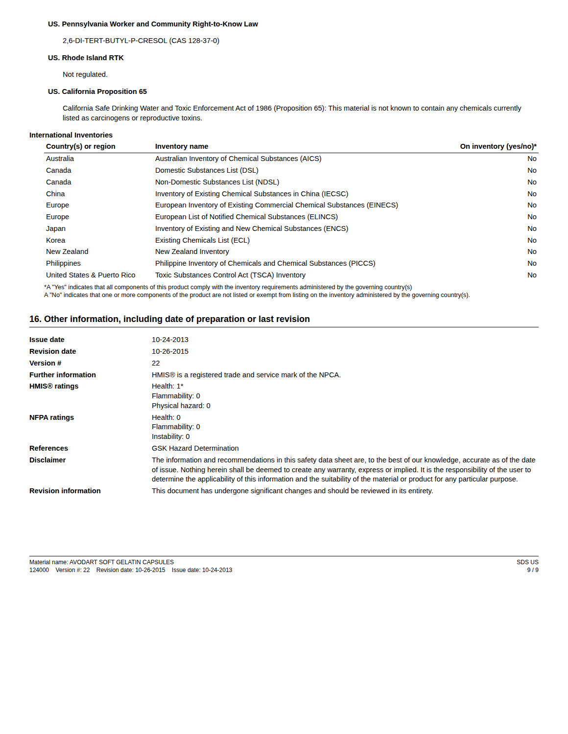US. Pennsylvania Worker and Community Right-to-Know Law
2,6-DI-TERT-BUTYL-P-CRESOL (CAS 128-37-0)
US. Rhode Island RTK
Not regulated.
US. California Proposition 65
California Safe Drinking Water and Toxic Enforcement Act of 1986 (Proposition 65): This material is not known to contain any chemicals currently listed as carcinogens or reproductive toxins.
International Inventories
| Country(s) or region | Inventory name | On inventory (yes/no)* |
| --- | --- | --- |
| Australia | Australian Inventory of Chemical Substances (AICS) | No |
| Canada | Domestic Substances List (DSL) | No |
| Canada | Non-Domestic Substances List (NDSL) | No |
| China | Inventory of Existing Chemical Substances in China (IECSC) | No |
| Europe | European Inventory of Existing Commercial Chemical Substances (EINECS) | No |
| Europe | European List of Notified Chemical Substances (ELINCS) | No |
| Japan | Inventory of Existing and New Chemical Substances (ENCS) | No |
| Korea | Existing Chemicals List (ECL) | No |
| New Zealand | New Zealand Inventory | No |
| Philippines | Philippine Inventory of Chemicals and Chemical Substances (PICCS) | No |
| United States & Puerto Rico | Toxic Substances Control Act (TSCA) Inventory | No |
*A "Yes" indicates that all components of this product comply with the inventory requirements administered by the governing country(s)
A "No" indicates that one or more components of the product are not listed or exempt from listing on the inventory administered by the governing country(s).
16. Other information, including date of preparation or last revision
| Issue date | 10-24-2013 |
| Revision date | 10-26-2015 |
| Version # | 22 |
| Further information | HMIS® is a registered trade and service mark of the NPCA. |
| HMIS® ratings | Health: 1* Flammability: 0 Physical hazard: 0 |
| NFPA ratings | Health: 0 Flammability: 0 Instability: 0 |
| References | GSK Hazard Determination |
| Disclaimer | The information and recommendations in this safety data sheet are, to the best of our knowledge, accurate as of the date of issue. Nothing herein shall be deemed to create any warranty, express or implied. It is the responsibility of the user to determine the applicability of this information and the suitability of the material or product for any particular purpose. |
| Revision information | This document has undergone significant changes and should be reviewed in its entirety. |
Material name: AVODART SOFT GELATIN CAPSULES 124000 Version #: 22 Revision date: 10-26-2015 Issue date: 10-24-2013
SDS US 9 / 9